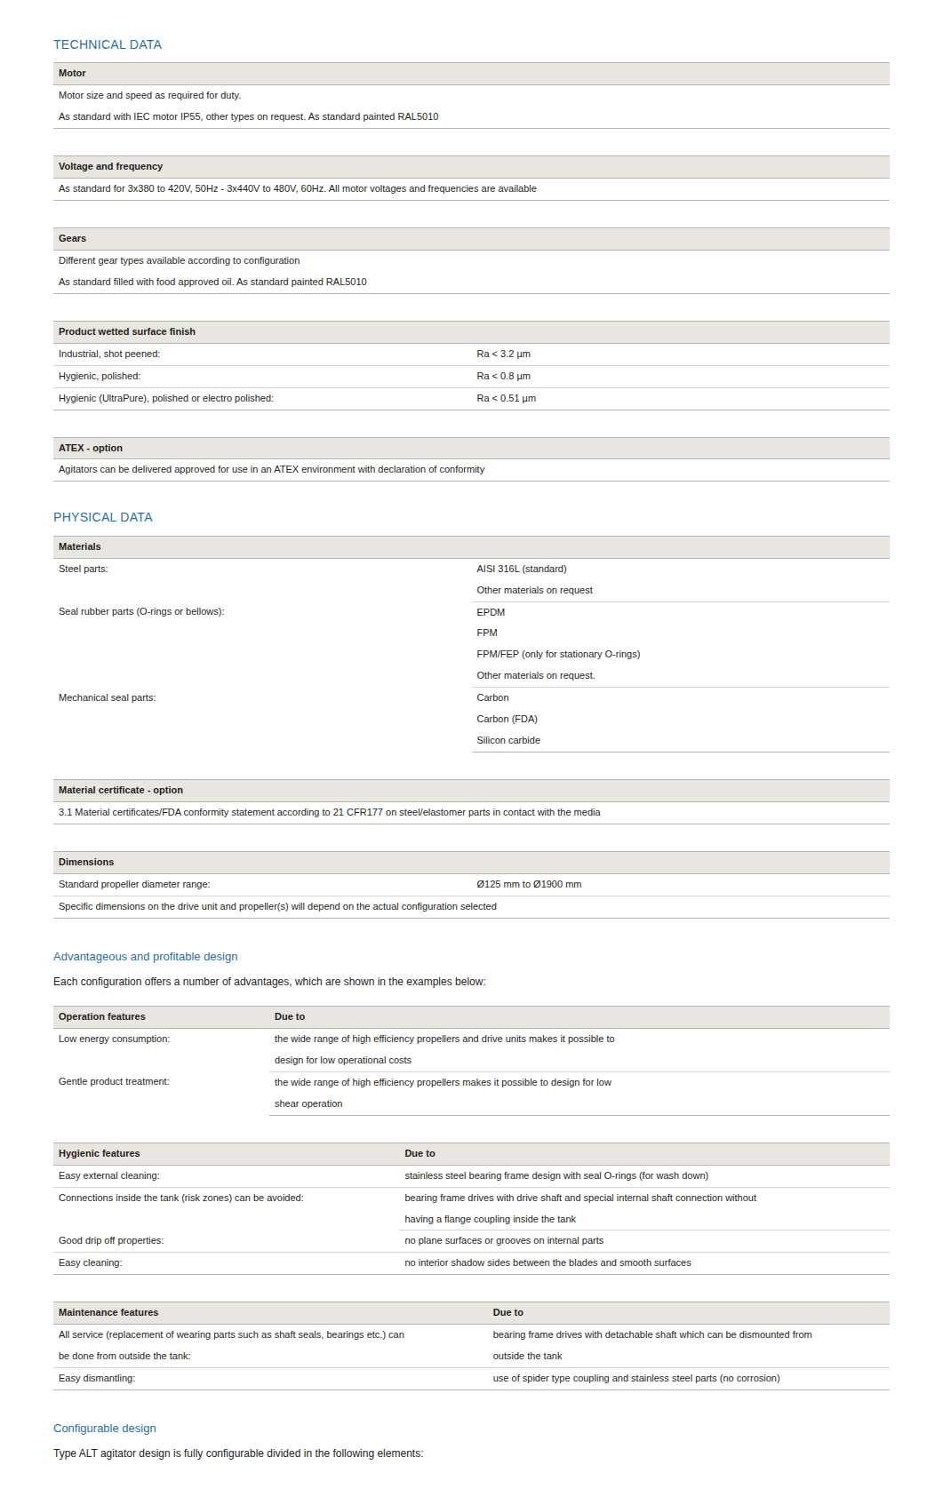TECHNICAL DATA
| Motor |
| --- |
| Motor size and speed as required for duty. |
| As standard with IEC motor IP55, other types on request. As standard painted RAL5010 |
| Voltage and frequency |
| --- |
| As standard for 3x380 to 420V, 50Hz - 3x440V to 480V, 60Hz. All motor voltages and frequencies are available |
| Gears |
| --- |
| Different gear types available according to configuration |
| As standard filled with food approved oil. As standard painted RAL5010 |
| Product wetted surface finish |
| --- |
| Industrial, shot peened: | Ra < 3.2 µm |
| Hygienic, polished: | Ra < 0.8 µm |
| Hygienic (UltraPure), polished or electro polished: | Ra < 0.51 µm |
| ATEX - option |
| --- |
| Agitators can be delivered approved for use in an ATEX environment with declaration of conformity |
PHYSICAL DATA
| Materials |
| --- |
| Steel parts: | AISI 316L (standard) |
| Other materials on request |
| Seal rubber parts (O-rings or bellows): | EPDM |
| FPM |
| FPM/FEP (only for stationary O-rings) |
| Other materials on request. |
| Mechanical seal parts: | Carbon |
| Carbon (FDA) |
| Silicon carbide |
| Material certificate - option |
| --- |
| 3.1 Material certificates/FDA conformity statement according to 21 CFR177 on steel/elastomer parts in contact with the media |
| Dimensions |
| --- |
| Standard propeller diameter range: | Ø125 mm to Ø1900 mm |
| Specific dimensions on the drive unit and propeller(s) will depend on the actual configuration selected |
Advantageous and profitable design
Each configuration offers a number of advantages, which are shown in the examples below:
| Operation features | Due to |
| --- | --- |
| Low energy consumption: | the wide range of high efficiency propellers and drive units makes it possible to |
| design for low operational costs |
| Gentle product treatment: | the wide range of high efficiency propellers makes it possible to design for low |
| shear operation |
| Hygienic features | Due to |
| --- | --- |
| Easy external cleaning: | stainless steel bearing frame design with seal O-rings (for wash down) |
| Connections inside the tank (risk zones) can be avoided: | bearing frame drives with drive shaft and special internal shaft connection without |
| having a flange coupling inside the tank |
| Good drip off properties: | no plane surfaces or grooves on internal parts |
| Easy cleaning: | no interior shadow sides between the blades and smooth surfaces |
| Maintenance features | Due to |
| --- | --- |
| All service (replacement of wearing parts such as shaft seals, bearings etc.) can | bearing frame drives with detachable shaft which can be dismounted from |
| be done from outside the tank: | outside the tank |
| Easy dismantling: | use of spider type coupling and stainless steel parts (no corrosion) |
Configurable design
Type ALT agitator design is fully configurable divided in the following elements: